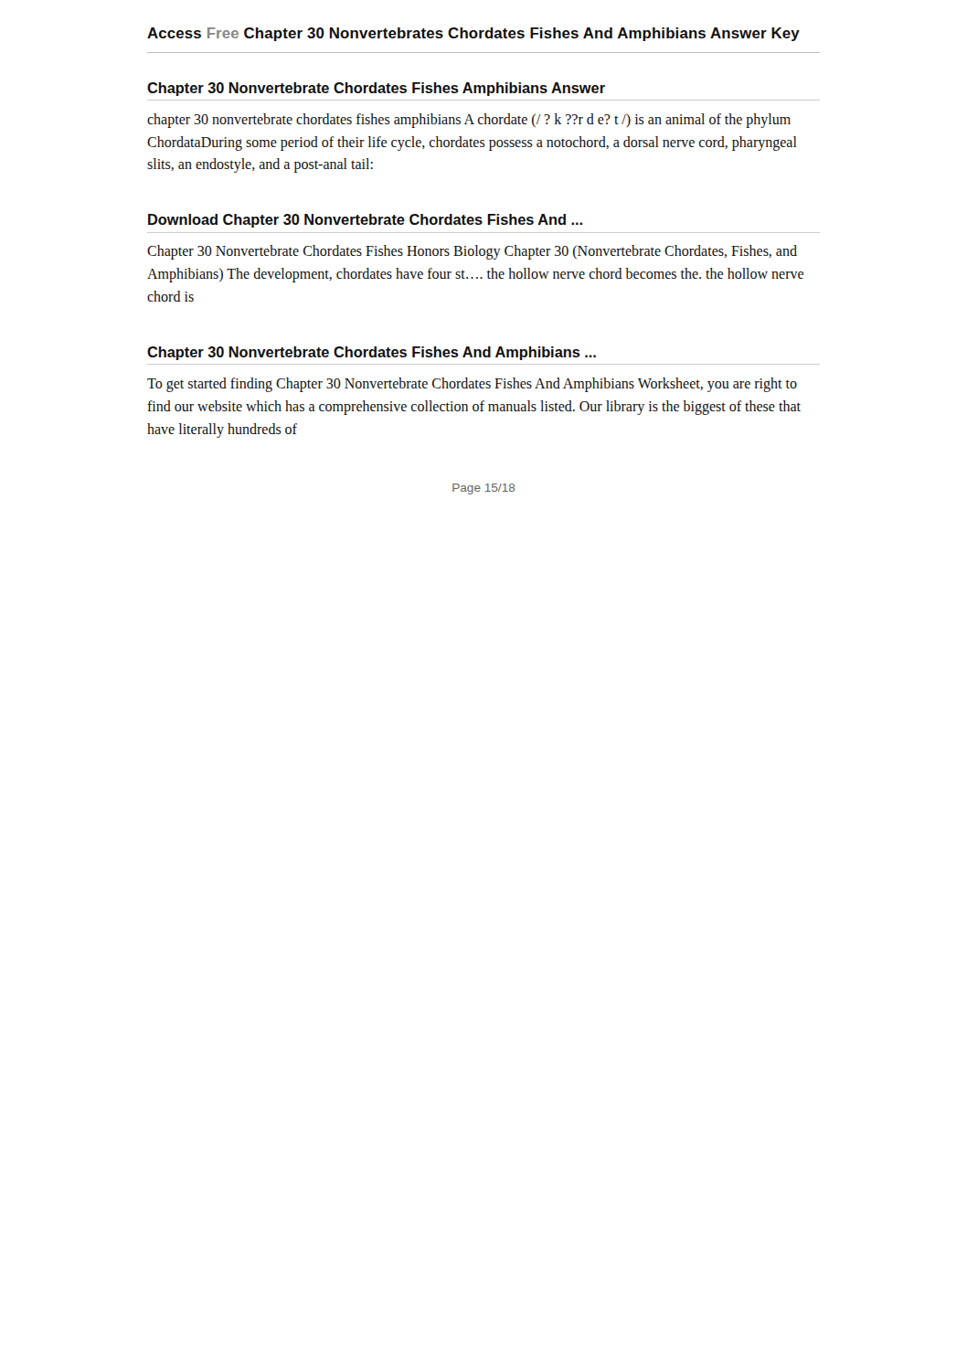Access Free Chapter 30 Nonvertebrates Chordates Fishes And Amphibians Answer Key
Chapter 30 Nonvertebrate Chordates Fishes Amphibians Answer
chapter 30 nonvertebrate chordates fishes amphibians A chordate (/ ? k ??r d e? t /) is an animal of the phylum ChordataDuring some period of their life cycle, chordates possess a notochord, a dorsal nerve cord, pharyngeal slits, an endostyle, and a post-anal tail:
Download Chapter 30 Nonvertebrate Chordates Fishes And ...
Chapter 30 Nonvertebrate Chordates Fishes Honors Biology Chapter 30 (Nonvertebrate Chordates, Fishes, and Amphibians) The development, chordates have four st…. the hollow nerve chord becomes the. the hollow nerve chord is
Chapter 30 Nonvertebrate Chordates Fishes And Amphibians ...
To get started finding Chapter 30 Nonvertebrate Chordates Fishes And Amphibians Worksheet, you are right to find our website which has a comprehensive collection of manuals listed. Our library is the biggest of these that have literally hundreds of
Page 15/18